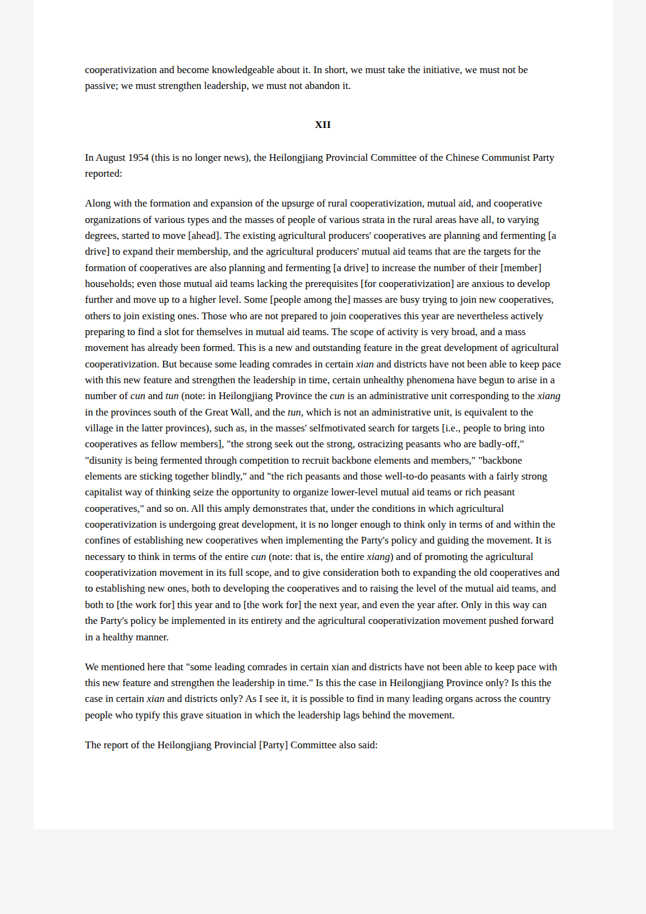cooperativization and become knowledgeable about it. In short, we must take the initiative, we must not be passive; we must strengthen leadership, we must not abandon it.
XII
In August 1954 (this is no longer news), the Heilongjiang Provincial Committee of the Chinese Communist Party reported:
Along with the formation and expansion of the upsurge of rural cooperativization, mutual aid, and cooperative organizations of various types and the masses of people of various strata in the rural areas have all, to varying degrees, started to move [ahead]. The existing agricultural producers' cooperatives are planning and fermenting [a drive] to expand their membership, and the agricultural producers' mutual aid teams that are the targets for the formation of cooperatives are also planning and fermenting [a drive] to increase the number of their [member] households; even those mutual aid teams lacking the prerequisites [for cooperativization] are anxious to develop further and move up to a higher level. Some [people among the] masses are busy trying to join new cooperatives, others to join existing ones. Those who are not prepared to join cooperatives this year are nevertheless actively preparing to find a slot for themselves in mutual aid teams. The scope of activity is very broad, and a mass movement has already been formed. This is a new and outstanding feature in the great development of agricultural cooperativization. But because some leading comrades in certain xian and districts have not been able to keep pace with this new feature and strengthen the leadership in time, certain unhealthy phenomena have begun to arise in a number of cun and tun (note: in Heilongjiang Province the cun is an administrative unit corresponding to the xiang in the provinces south of the Great Wall, and the tun, which is not an administrative unit, is equivalent to the village in the latter provinces), such as, in the masses' selfmotivated search for targets [i.e., people to bring into cooperatives as fellow members], "the strong seek out the strong, ostracizing peasants who are badly-off," "disunity is being fermented through competition to recruit backbone elements and members," "backbone elements are sticking together blindly," and "the rich peasants and those well-to-do peasants with a fairly strong capitalist way of thinking seize the opportunity to organize lower-level mutual aid teams or rich peasant cooperatives," and so on. All this amply demonstrates that, under the conditions in which agricultural cooperativization is undergoing great development, it is no longer enough to think only in terms of and within the confines of establishing new cooperatives when implementing the Party's policy and guiding the movement. It is necessary to think in terms of the entire cun (note: that is, the entire xiang) and of promoting the agricultural cooperativization movement in its full scope, and to give consideration both to expanding the old cooperatives and to establishing new ones, both to developing the cooperatives and to raising the level of the mutual aid teams, and both to [the work for] this year and to [the work for] the next year, and even the year after. Only in this way can the Party's policy be implemented in its entirety and the agricultural cooperativization movement pushed forward in a healthy manner.
We mentioned here that "some leading comrades in certain xian and districts have not been able to keep pace with this new feature and strengthen the leadership in time." Is this the case in Heilongjiang Province only? Is this the case in certain xian and districts only? As I see it, it is possible to find in many leading organs across the country people who typify this grave situation in which the leadership lags behind the movement.
The report of the Heilongjiang Provincial [Party] Committee also said: